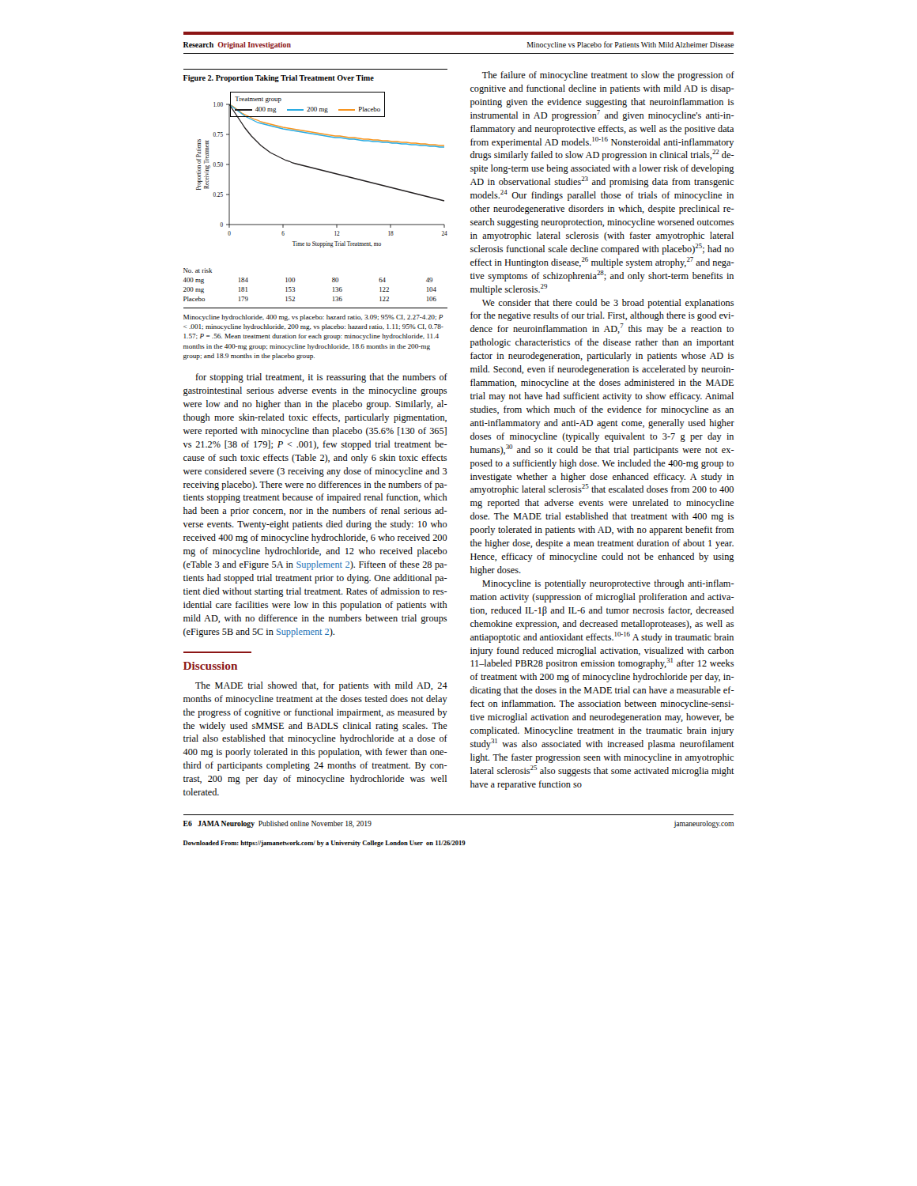Research Original Investigation
Minocycline vs Placebo for Patients With Mild Alzheimer Disease
Figure 2. Proportion Taking Trial Treatment Over Time
1.00 0.75 0.50 0.25 0 0 6 12 18 24 Time to Stopping Trial Treatment, mo Proportion of Patients Receiving Treatment
Treatment group
400 mg 200 mg Placebo
| No. at risk | | | | | |
| 400 mg | 184 | 100 | 80 | 64 | 49 |
| 200 mg | 181 | 153 | 136 | 122 | 104 |
| Placebo | 179 | 152 | 136 | 122 | 106 |
Minocycline hydrochloride, 400 mg, vs placebo: hazard ratio, 3.09; 95% CI, 2.27-4.20; P < .001; minocycline hydrochloride, 200 mg, vs placebo: hazard ratio, 1.11; 95% CI, 0.78-1.57; P = .56. Mean treatment duration for each group: minocycline hydrochloride, 11.4 months in the 400-mg group; minocycline hydrochloride, 18.6 months in the 200-mg group; and 18.9 months in the placebo group.
for stopping trial treatment, it is reassuring that the numbers of gastrointestinal serious adverse events in the minocycline groups were low and no higher than in the placebo group. Similarly, although more skin-related toxic effects, particularly pigmentation, were reported with minocycline than placebo (35.6% [130 of 365] vs 21.2% [38 of 179]; P < .001), few stopped trial treatment because of such toxic effects (Table 2), and only 6 skin toxic effects were considered severe (3 receiving any dose of minocycline and 3 receiving placebo). There were no differences in the numbers of patients stopping treatment because of impaired renal function, which had been a prior concern, nor in the numbers of renal serious adverse events. Twenty-eight patients died during the study: 10 who received 400 mg of minocycline hydrochloride, 6 who received 200 mg of minocycline hydrochloride, and 12 who received placebo (eTable 3 and eFigure 5A in Supplement 2). Fifteen of these 28 patients had stopped trial treatment prior to dying. One additional patient died without starting trial treatment. Rates of admission to residential care facilities were low in this population of patients with mild AD, with no difference in the numbers between trial groups (eFigures 5B and 5C in Supplement 2).
Discussion
The MADE trial showed that, for patients with mild AD, 24 months of minocycline treatment at the doses tested does not delay the progress of cognitive or functional impairment, as measured by the widely used sMMSE and BADLS clinical rating scales. The trial also established that minocycline hydrochloride at a dose of 400 mg is poorly tolerated in this population, with fewer than one-third of participants completing 24 months of treatment. By contrast, 200 mg per day of minocycline hydrochloride was well tolerated.
The failure of minocycline treatment to slow the progression of cognitive and functional decline in patients with mild AD is disappointing given the evidence suggesting that neuroinflammation is instrumental in AD progression7 and given minocycline's anti-inflammatory and neuroprotective effects, as well as the positive data from experimental AD models.10-16 Nonsteroidal anti-inflammatory drugs similarly failed to slow AD progression in clinical trials,22 despite long-term use being associated with a lower risk of developing AD in observational studies23 and promising data from transgenic models.24 Our findings parallel those of trials of minocycline in other neurodegenerative disorders in which, despite preclinical research suggesting neuroprotection, minocycline worsened outcomes in amyotrophic lateral sclerosis (with faster amyotrophic lateral sclerosis functional scale decline compared with placebo)25; had no effect in Huntington disease,26 multiple system atrophy,27 and negative symptoms of schizophrenia28; and only short-term benefits in multiple sclerosis.29
We consider that there could be 3 broad potential explanations for the negative results of our trial. First, although there is good evidence for neuroinflammation in AD,7 this may be a reaction to pathologic characteristics of the disease rather than an important factor in neurodegeneration, particularly in patients whose AD is mild. Second, even if neurodegeneration is accelerated by neuroinflammation, minocycline at the doses administered in the MADE trial may not have had sufficient activity to show efficacy. Animal studies, from which much of the evidence for minocycline as an anti-inflammatory and anti-AD agent come, generally used higher doses of minocycline (typically equivalent to 3-7 g per day in humans),30 and so it could be that trial participants were not exposed to a sufficiently high dose. We included the 400-mg group to investigate whether a higher dose enhanced efficacy. A study in amyotrophic lateral sclerosis25 that escalated doses from 200 to 400 mg reported that adverse events were unrelated to minocycline dose. The MADE trial established that treatment with 400 mg is poorly tolerated in patients with AD, with no apparent benefit from the higher dose, despite a mean treatment duration of about 1 year. Hence, efficacy of minocycline could not be enhanced by using higher doses.
Minocycline is potentially neuroprotective through anti-inflammation activity (suppression of microglial proliferation and activation, reduced IL-1β and IL-6 and tumor necrosis factor, decreased chemokine expression, and decreased metalloproteases), as well as antiapoptotic and antioxidant effects.10-16 A study in traumatic brain injury found reduced microglial activation, visualized with carbon 11–labeled PBR28 positron emission tomography,31 after 12 weeks of treatment with 200 mg of minocycline hydrochloride per day, indicating that the doses in the MADE trial can have a measurable effect on inflammation. The association between minocycline-sensitive microglial activation and neurodegeneration may, however, be complicated. Minocycline treatment in the traumatic brain injury study31 was also associated with increased plasma neurofilament light. The faster progression seen with minocycline in amyotrophic lateral sclerosis25 also suggests that some activated microglia might have a reparative function so
E6 JAMA Neurology Published online November 18, 2019
jamaneurology.com
Downloaded From: https://jamanetwork.com/ by a University College London User on 11/26/2019